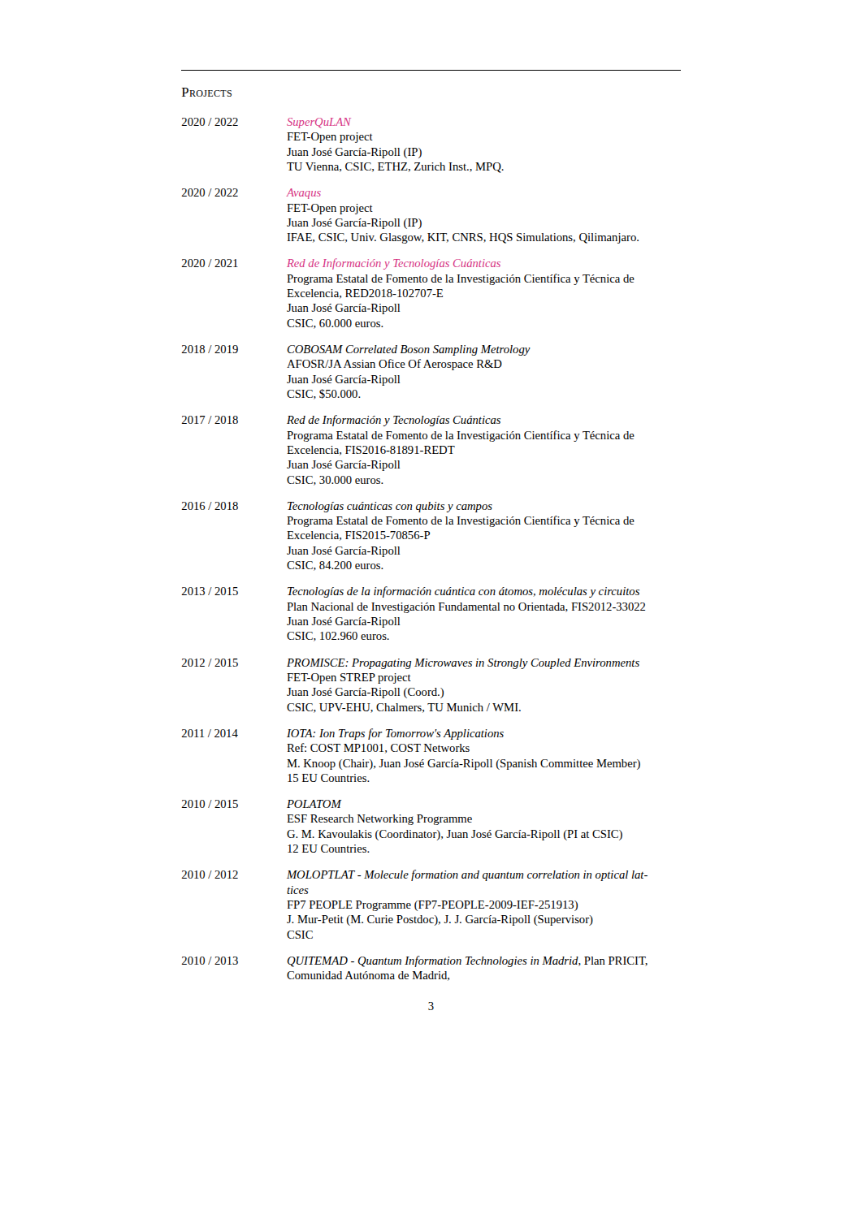Projects
| 2020 / 2022 | SuperQuLAN FET-Open project Juan José García-Ripoll (IP) TU Vienna, CSIC, ETHZ, Zurich Inst., MPQ. |
| 2020 / 2022 | Avaqus FET-Open project Juan José García-Ripoll (IP) IFAE, CSIC, Univ. Glasgow, KIT, CNRS, HQS Simulations, Qilimanjaro. |
| 2020 / 2021 | Red de Información y Tecnologías Cuánticas Programa Estatal de Fomento de la Investigación Científica y Técnica de Excelencia, RED2018-102707-E Juan José García-Ripoll CSIC, 60.000 euros. |
| 2018 / 2019 | COBOSAM Correlated Boson Sampling Metrology AFOSR/JA Assian Ofice Of Aerospace R&D Juan José García-Ripoll CSIC, $50.000. |
| 2017 / 2018 | Red de Información y Tecnologías Cuánticas Programa Estatal de Fomento de la Investigación Científica y Técnica de Excelencia, FIS2016-81891-REDT Juan José García-Ripoll CSIC, 30.000 euros. |
| 2016 / 2018 | Tecnologías cuánticas con qubits y campos Programa Estatal de Fomento de la Investigación Científica y Técnica de Excelencia, FIS2015-70856-P Juan José García-Ripoll CSIC, 84.200 euros. |
| 2013 / 2015 | Tecnologías de la información cuántica con átomos, moléculas y circuitos Plan Nacional de Investigación Fundamental no Orientada, FIS2012-33022 Juan José García-Ripoll CSIC, 102.960 euros. |
| 2012 / 2015 | PROMISCE: Propagating Microwaves in Strongly Coupled Environments FET-Open STREP project Juan José García-Ripoll (Coord.) CSIC, UPV-EHU, Chalmers, TU Munich / WMI. |
| 2011 / 2014 | IOTA: Ion Traps for Tomorrow's Applications Ref: COST MP1001, COST Networks M. Knoop (Chair), Juan José García-Ripoll (Spanish Committee Member) 15 EU Countries. |
| 2010 / 2015 | POLATOM ESF Research Networking Programme G. M. Kavoulakis (Coordinator), Juan José García-Ripoll (PI at CSIC) 12 EU Countries. |
| 2010 / 2012 | MOLOPTLAT - Molecule formation and quantum correlation in optical lat- tices FP7 PEOPLE Programme (FP7-PEOPLE-2009-IEF-251913) J. Mur-Petit (M. Curie Postdoc), J. J. García-Ripoll (Supervisor) CSIC |
| 2010 / 2013 | QUITEMAD - Quantum Information Technologies in Madrid , Plan PRICIT, Comunidad Autónoma de Madrid, |
3